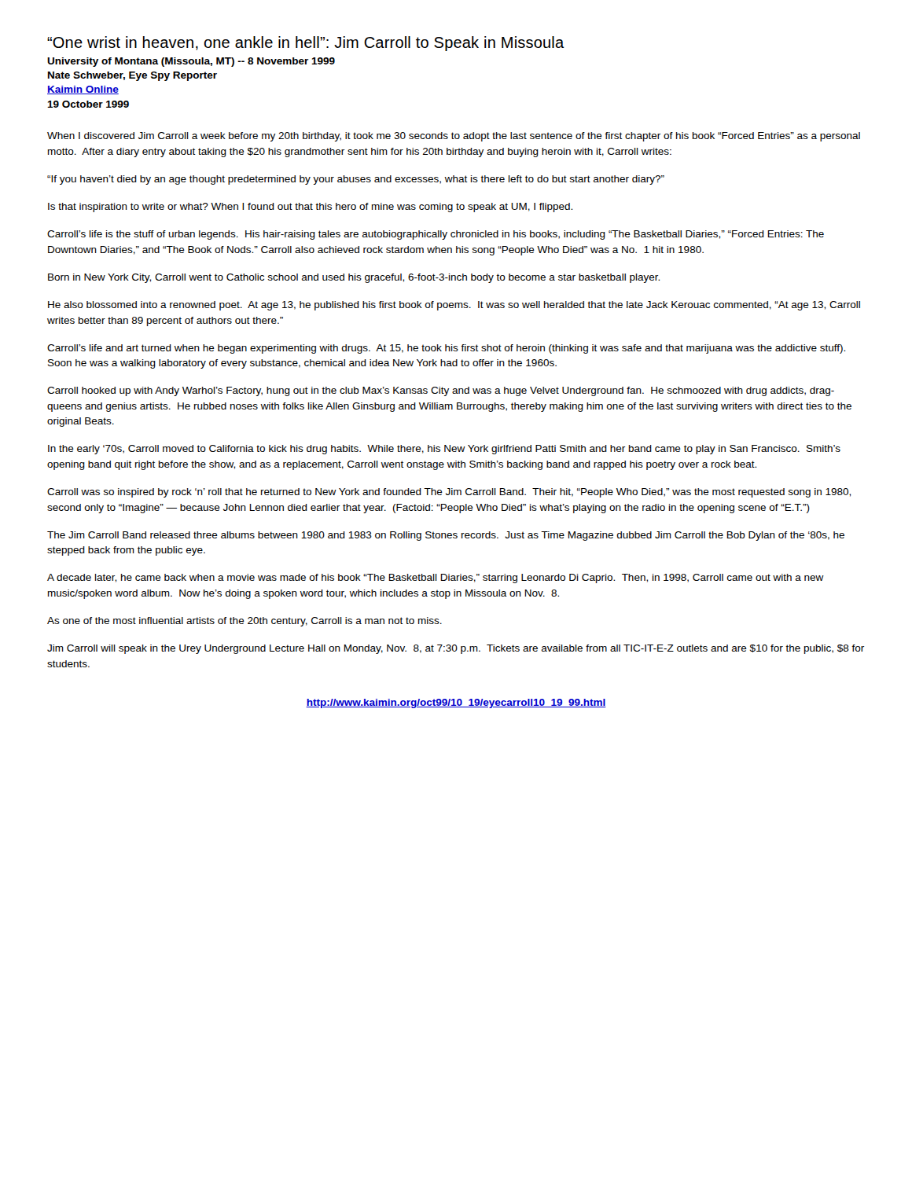“One wrist in heaven, one ankle in hell”: Jim Carroll to Speak in Missoula
University of Montana (Missoula, MT) -- 8 November 1999
Nate Schweber, Eye Spy Reporter
Kaimin Online
19 October 1999
When I discovered Jim Carroll a week before my 20th birthday, it took me 30 seconds to adopt the last sentence of the first chapter of his book “Forced Entries” as a personal motto. After a diary entry about taking the $20 his grandmother sent him for his 20th birthday and buying heroin with it, Carroll writes:
“If you haven’t died by an age thought predetermined by your abuses and excesses, what is there left to do but start another diary?”
Is that inspiration to write or what? When I found out that this hero of mine was coming to speak at UM, I flipped.
Carroll’s life is the stuff of urban legends. His hair-raising tales are autobiographically chronicled in his books, including “The Basketball Diaries,” “Forced Entries: The Downtown Diaries,” and “The Book of Nods.” Carroll also achieved rock stardom when his song “People Who Died” was a No. 1 hit in 1980.
Born in New York City, Carroll went to Catholic school and used his graceful, 6-foot-3-inch body to become a star basketball player.
He also blossomed into a renowned poet. At age 13, he published his first book of poems. It was so well heralded that the late Jack Kerouac commented, “At age 13, Carroll writes better than 89 percent of authors out there.”
Carroll’s life and art turned when he began experimenting with drugs. At 15, he took his first shot of heroin (thinking it was safe and that marijuana was the addictive stuff). Soon he was a walking laboratory of every substance, chemical and idea New York had to offer in the 1960s.
Carroll hooked up with Andy Warhol’s Factory, hung out in the club Max’s Kansas City and was a huge Velvet Underground fan. He schmoozed with drug addicts, drag-queens and genius artists. He rubbed noses with folks like Allen Ginsburg and William Burroughs, thereby making him one of the last surviving writers with direct ties to the original Beats.
In the early ‘70s, Carroll moved to California to kick his drug habits. While there, his New York girlfriend Patti Smith and her band came to play in San Francisco. Smith’s opening band quit right before the show, and as a replacement, Carroll went onstage with Smith’s backing band and rapped his poetry over a rock beat.
Carroll was so inspired by rock ‘n’ roll that he returned to New York and founded The Jim Carroll Band. Their hit, “People Who Died,” was the most requested song in 1980, second only to “Imagine” — because John Lennon died earlier that year. (Factoid: “People Who Died” is what’s playing on the radio in the opening scene of “E.T.”)
The Jim Carroll Band released three albums between 1980 and 1983 on Rolling Stones records. Just as Time Magazine dubbed Jim Carroll the Bob Dylan of the ‘80s, he stepped back from the public eye.
A decade later, he came back when a movie was made of his book “The Basketball Diaries,” starring Leonardo Di Caprio. Then, in 1998, Carroll came out with a new music/spoken word album. Now he’s doing a spoken word tour, which includes a stop in Missoula on Nov. 8.
As one of the most influential artists of the 20th century, Carroll is a man not to miss.
Jim Carroll will speak in the Urey Underground Lecture Hall on Monday, Nov. 8, at 7:30 p.m. Tickets are available from all TIC-IT-E-Z outlets and are $10 for the public, $8 for students.
http://www.kaimin.org/oct99/10_19/eyecarroll10_19_99.html